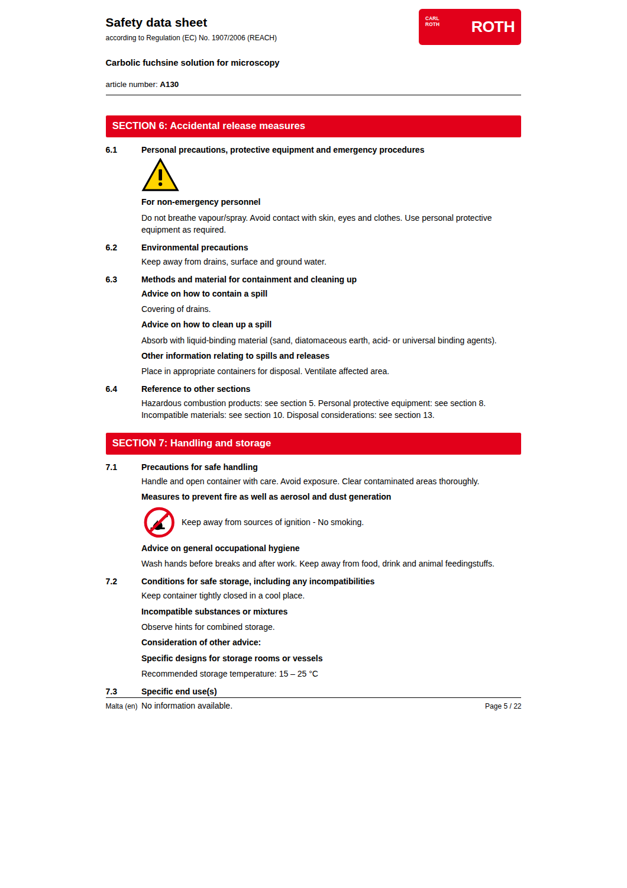CARL
ROTH ROTH®
Safety data sheet
according to Regulation (EC) No. 1907/2006 (REACH)
Carbolic fuchsine solution for microscopy
article number: A130
SECTION 6: Accidental release measures
6.1
Personal precautions, protective equipment and emergency procedures
For non-emergency personnel
Do not breathe vapour/spray. Avoid contact with skin, eyes and clothes. Use personal protective equipment as required.
6.2
Environmental precautions
Keep away from drains, surface and ground water.
6.3
Methods and material for containment and cleaning up
Advice on how to contain a spill
Covering of drains.
Advice on how to clean up a spill
Absorb with liquid-binding material (sand, diatomaceous earth, acid- or universal binding agents).
Other information relating to spills and releases
Place in appropriate containers for disposal. Ventilate affected area.
6.4
Reference to other sections
Hazardous combustion products: see section 5. Personal protective equipment: see section 8. Incompatible materials: see section 10. Disposal considerations: see section 13.
SECTION 7: Handling and storage
7.1
Precautions for safe handling
Handle and open container with care. Avoid exposure. Clear contaminated areas thoroughly.
Measures to prevent fire as well as aerosol and dust generation
Keep away from sources of ignition - No smoking.
Advice on general occupational hygiene
Wash hands before breaks and after work. Keep away from food, drink and animal feedingstuffs.
7.2
Conditions for safe storage, including any incompatibilities
Keep container tightly closed in a cool place.
Incompatible substances or mixtures
Observe hints for combined storage.
Consideration of other advice:
Specific designs for storage rooms or vessels
Recommended storage temperature: 15 – 25 °C
7.3
Specific end use(s)
No information available.
Malta (en) Page 5 / 22